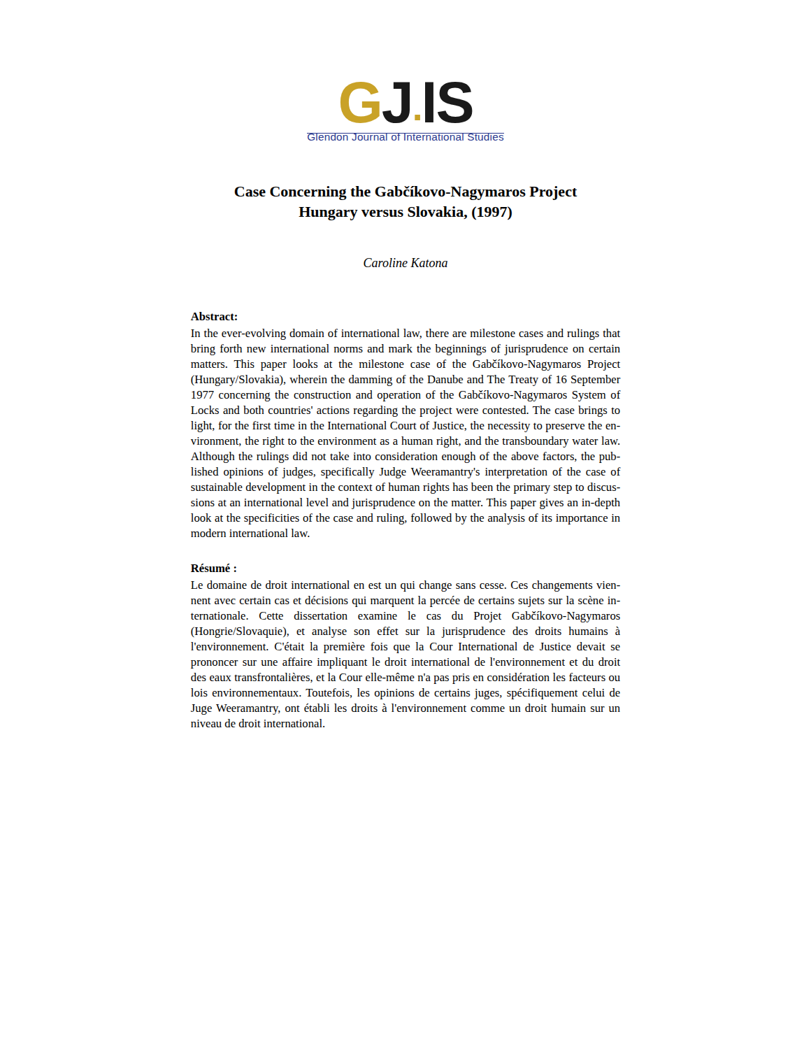GJ. IS
Glendon Journal of International Studies
Case Concerning the Gabčíkovo-Nagymaros Project
Hungary versus Slovakia, (1997)
Caroline Katona
Abstract:
In the ever-evolving domain of international law, there are milestone cases and rulings that bring forth new international norms and mark the beginnings of jurisprudence on certain matters. This paper looks at the milestone case of the Gabčíkovo-Nagymaros Project (Hungary/Slovakia), wherein the damming of the Danube and The Treaty of 16 September 1977 concerning the construction and operation of the Gabčíkovo-Nagymaros System of Locks and both countries' actions regarding the project were contested. The case brings to light, for the first time in the International Court of Justice, the necessity to preserve the environment, the right to the environment as a human right, and the transboundary water law. Although the rulings did not take into consideration enough of the above factors, the published opinions of judges, specifically Judge Weeramantry's interpretation of the case of sustainable development in the context of human rights has been the primary step to discussions at an international level and jurisprudence on the matter. This paper gives an in-depth look at the specificities of the case and ruling, followed by the analysis of its importance in modern international law.
Résumé :
Le domaine de droit international en est un qui change sans cesse. Ces changements viennent avec certain cas et décisions qui marquent la percée de certains sujets sur la scène internationale. Cette dissertation examine le cas du Projet Gabčíkovo-Nagymaros (Hongrie/Slovaquie), et analyse son effet sur la jurisprudence des droits humains à l'environnement. C'était la première fois que la Cour International de Justice devait se prononcer sur une affaire impliquant le droit international de l'environnement et du droit des eaux transfrontalières, et la Cour elle-même n'a pas pris en considération les facteurs ou lois environnementaux. Toutefois, les opinions de certains juges, spécifiquement celui de Juge Weeramantry, ont établi les droits à l'environnement comme un droit humain sur un niveau de droit international.